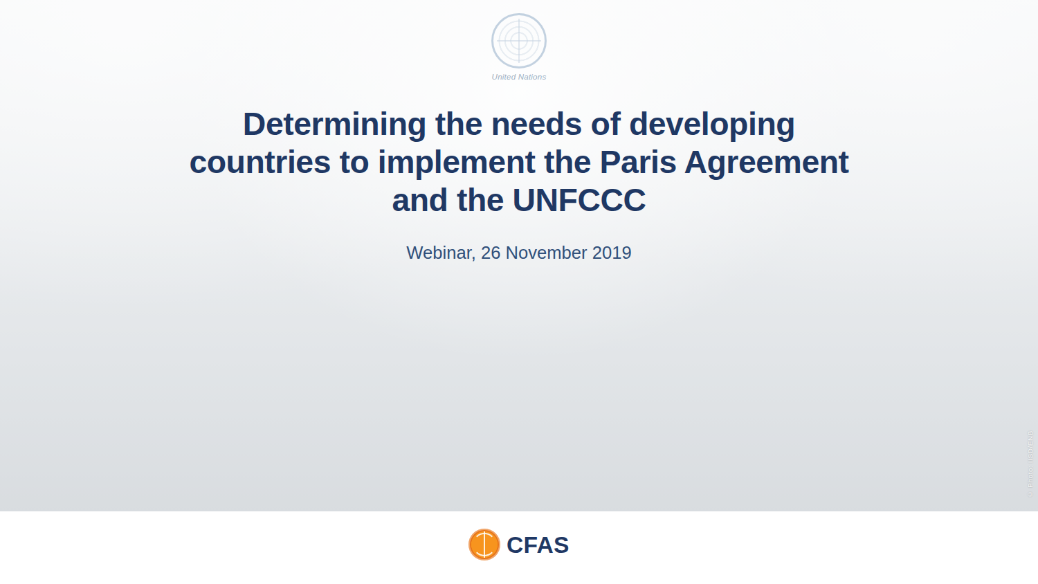United Nations
Determining the needs of developing countries to implement the Paris Agreement and the UNFCCC
Webinar, 26 November 2019
© Photo: IISD/ENB
CFAS